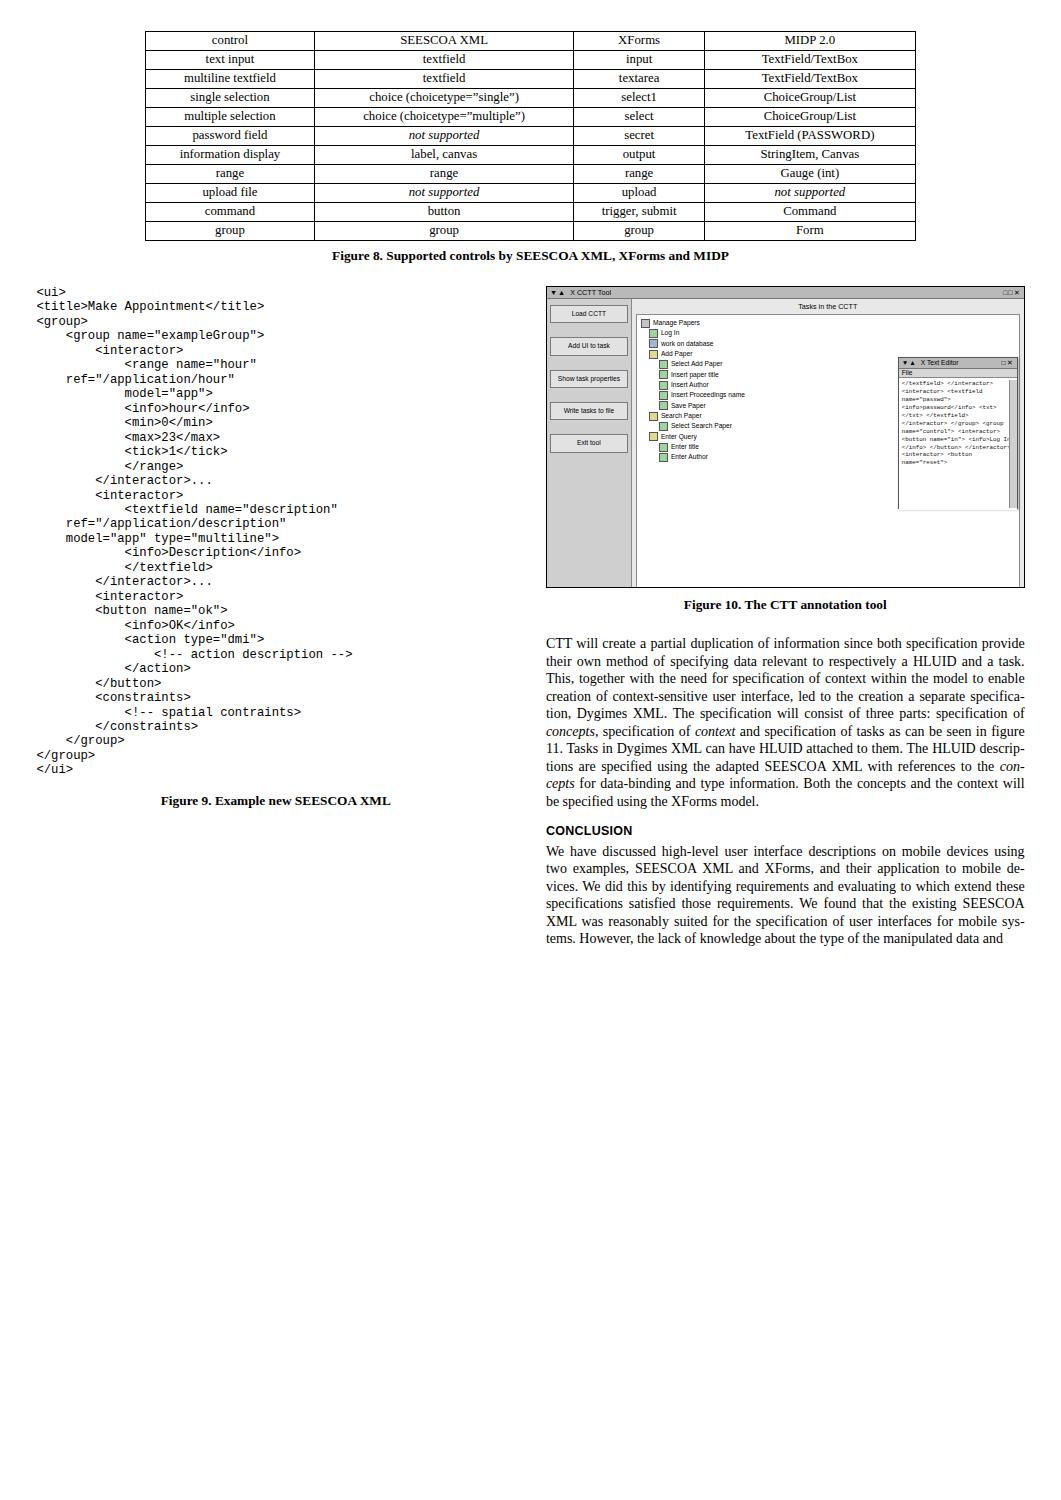| control | SEESCOA XML | XForms | MIDP 2.0 |
| --- | --- | --- | --- |
| text input | textfield | input | TextField/TextBox |
| multiline textfield | textfield | textarea | TextField/TextBox |
| single selection | choice (choicetype=”single”) | select1 | ChoiceGroup/List |
| multiple selection | choice (choicetype=”multiple”) | select | ChoiceGroup/List |
| password field | not supported | secret | TextField (PASSWORD) |
| information display | label, canvas | output | StringItem, Canvas |
| range | range | range | Gauge (int) |
| upload file | not supported | upload | not supported |
| command | button | trigger, submit | Command |
| group | group | group | Form |
Figure 8. Supported controls by SEESCOA XML, XForms and MIDP
<ui>
<title>Make Appointment</title>
<group>
    <group name="exampleGroup">
        <interactor>
            <range name="hour"
    ref="/application/hour"
            model="app">
            <info>hour</info>
            <min>0</min>
            <max>23</max>
            <tick>1</tick>
            </range>
        </interactor>...
        <interactor>
            <textfield name="description"
    ref="/application/description"
    model="app" type="multiline">
            <info>Description</info>
            </textfield>
        </interactor>...
        <interactor>
        <button name="ok">
            <info>OK</info>
            <action type="dmi">
                <!-- action description -->
            </action>
        </button>
        <constraints>
            <!-- spatial contraints>
        </constraints>
    </group>
</group>
</ui>
Figure 9. Example new SEESCOA XML
▼▲ X CCTT Tool □□✕
Load CCTT
Add UI to task
Show task properties
Write tasks to file
Exit tool
Tasks in the CCTT
Manage Papers
Log In
work on database
Add Paper
Select Add Paper
Insert paper title
Insert Author
Insert Proceedings name
Save Paper
Search Paper
Select Search Paper
Enter Query
Enter title
Enter Author
▼▲ X Text Editor □✕
File
</textfield> </interactor> <interactor> <textfield name="passwd"> <info>password</info> <txt> </txt> </textfield> </interactor> </group> <group name="control"> <interactor> <button name="in"> <info>Log In </info> </button> </interactor> <interactor> <button name="reset">
Figure 10. The CTT annotation tool
CTT will create a partial duplication of information since both specification provide their own method of specifying data relevant to respectively a HLUID and a task. This, together with the need for specification of context within the model to enable creation of context-sensitive user interface, led to the creation a separate specification, Dygimes XML. The specification will consist of three parts: specification of concepts, specification of context and specification of tasks as can be seen in figure 11. Tasks in Dygimes XML can have HLUID attached to them. The HLUID descriptions are specified using the adapted SEESCOA XML with references to the concepts for data-binding and type information. Both the concepts and the context will be specified using the XForms model.
CONCLUSION
We have discussed high-level user interface descriptions on mobile devices using two examples, SEESCOA XML and XForms, and their application to mobile devices. We did this by identifying requirements and evaluating to which extend these specifications satisfied those requirements. We found that the existing SEESCOA XML was reasonably suited for the specification of user interfaces for mobile systems. However, the lack of knowledge about the type of the manipulated data and